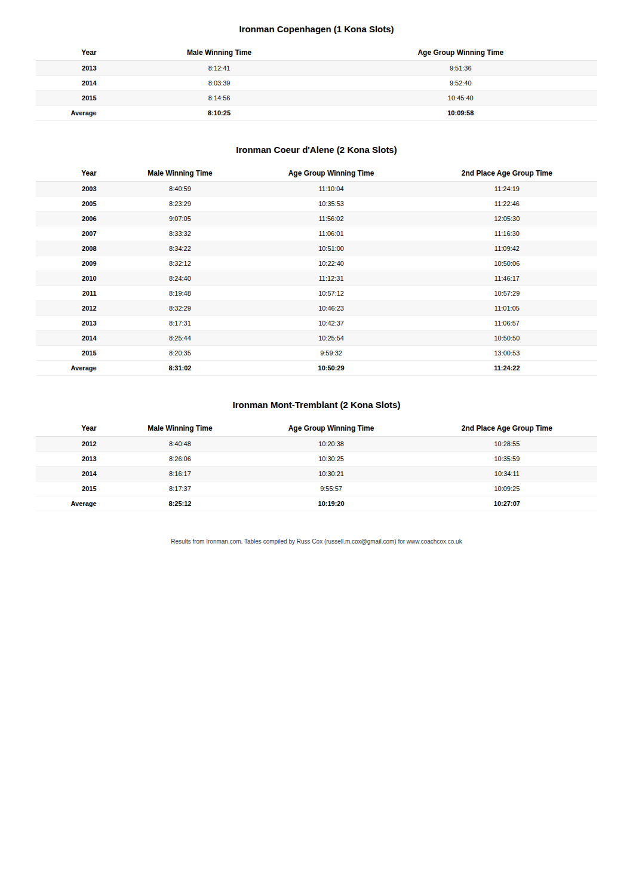Ironman Copenhagen (1 Kona Slots)
| Year | Male Winning Time | Age Group Winning Time |
| --- | --- | --- |
| 2013 | 8:12:41 | 9:51:36 |
| 2014 | 8:03:39 | 9:52:40 |
| 2015 | 8:14:56 | 10:45:40 |
| Average | 8:10:25 | 10:09:58 |
Ironman Coeur d'Alene (2 Kona Slots)
| Year | Male Winning Time | Age Group Winning Time | 2nd Place Age Group Time |
| --- | --- | --- | --- |
| 2003 | 8:40:59 | 11:10:04 | 11:24:19 |
| 2005 | 8:23:29 | 10:35:53 | 11:22:46 |
| 2006 | 9:07:05 | 11:56:02 | 12:05:30 |
| 2007 | 8:33:32 | 11:06:01 | 11:16:30 |
| 2008 | 8:34:22 | 10:51:00 | 11:09:42 |
| 2009 | 8:32:12 | 10:22:40 | 10:50:06 |
| 2010 | 8:24:40 | 11:12:31 | 11:46:17 |
| 2011 | 8:19:48 | 10:57:12 | 10:57:29 |
| 2012 | 8:32:29 | 10:46:23 | 11:01:05 |
| 2013 | 8:17:31 | 10:42:37 | 11:06:57 |
| 2014 | 8:25:44 | 10:25:54 | 10:50:50 |
| 2015 | 8:20:35 | 9:59:32 | 13:00:53 |
| Average | 8:31:02 | 10:50:29 | 11:24:22 |
Ironman Mont-Tremblant (2 Kona Slots)
| Year | Male Winning Time | Age Group Winning Time | 2nd Place Age Group Time |
| --- | --- | --- | --- |
| 2012 | 8:40:48 | 10:20:38 | 10:28:55 |
| 2013 | 8:26:06 | 10:30:25 | 10:35:59 |
| 2014 | 8:16:17 | 10:30:21 | 10:34:11 |
| 2015 | 8:17:37 | 9:55:57 | 10:09:25 |
| Average | 8:25:12 | 10:19:20 | 10:27:07 |
Results from Ironman.com. Tables compiled by Russ Cox (russell.m.cox@gmail.com) for www.coachcox.co.uk